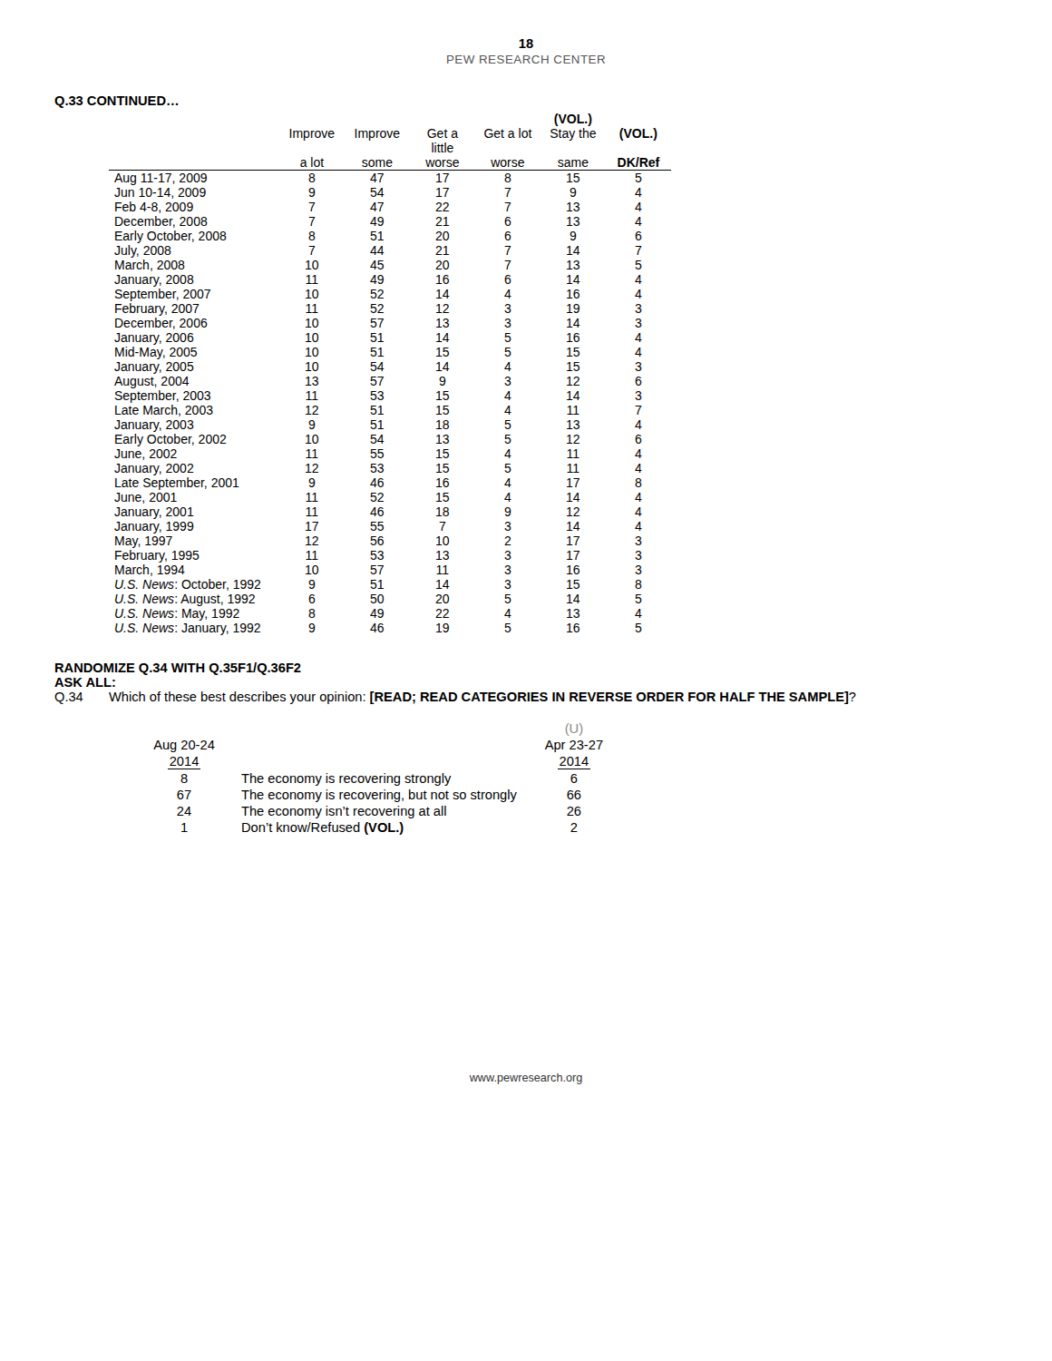18
PEW RESEARCH CENTER
Q.33 CONTINUED…
| | | | | | (VOL.) | |
| --- | --- | --- | --- | --- | --- | --- |
| | Improve | Improve | Get a | Get a lot | Stay the | (VOL.) |
| | a lot | some | little worse | worse | same | DK/Ref |
| Aug 11-17, 2009 | 8 | 47 | 17 | 8 | 15 | 5 |
| Jun 10-14, 2009 | 9 | 54 | 17 | 7 | 9 | 4 |
| Feb 4-8, 2009 | 7 | 47 | 22 | 7 | 13 | 4 |
| December, 2008 | 7 | 49 | 21 | 6 | 13 | 4 |
| Early October, 2008 | 8 | 51 | 20 | 6 | 9 | 6 |
| July, 2008 | 7 | 44 | 21 | 7 | 14 | 7 |
| March, 2008 | 10 | 45 | 20 | 7 | 13 | 5 |
| January, 2008 | 11 | 49 | 16 | 6 | 14 | 4 |
| September, 2007 | 10 | 52 | 14 | 4 | 16 | 4 |
| February, 2007 | 11 | 52 | 12 | 3 | 19 | 3 |
| December, 2006 | 10 | 57 | 13 | 3 | 14 | 3 |
| January, 2006 | 10 | 51 | 14 | 5 | 16 | 4 |
| Mid-May, 2005 | 10 | 51 | 15 | 5 | 15 | 4 |
| January, 2005 | 10 | 54 | 14 | 4 | 15 | 3 |
| August, 2004 | 13 | 57 | 9 | 3 | 12 | 6 |
| September, 2003 | 11 | 53 | 15 | 4 | 14 | 3 |
| Late March, 2003 | 12 | 51 | 15 | 4 | 11 | 7 |
| January, 2003 | 9 | 51 | 18 | 5 | 13 | 4 |
| Early October, 2002 | 10 | 54 | 13 | 5 | 12 | 6 |
| June, 2002 | 11 | 55 | 15 | 4 | 11 | 4 |
| January, 2002 | 12 | 53 | 15 | 5 | 11 | 4 |
| Late September, 2001 | 9 | 46 | 16 | 4 | 17 | 8 |
| June, 2001 | 11 | 52 | 15 | 4 | 14 | 4 |
| January, 2001 | 11 | 46 | 18 | 9 | 12 | 4 |
| January, 1999 | 17 | 55 | 7 | 3 | 14 | 4 |
| May, 1997 | 12 | 56 | 10 | 2 | 17 | 3 |
| February, 1995 | 11 | 53 | 13 | 3 | 17 | 3 |
| March, 1994 | 10 | 57 | 11 | 3 | 16 | 3 |
| U.S. News : October, 1992 | 9 | 51 | 14 | 3 | 15 | 8 |
| U.S. News : August, 1992 | 6 | 50 | 20 | 5 | 14 | 5 |
| U.S. News : May, 1992 | 8 | 49 | 22 | 4 | 13 | 4 |
| U.S. News : January, 1992 | 9 | 46 | 19 | 5 | 16 | 5 |
RANDOMIZE Q.34 WITH Q.35F1/Q.36F2
ASK ALL:
Q.34
Which of these best describes your opinion: [READ; READ CATEGORIES IN REVERSE ORDER FOR HALF THE SAMPLE]?
| | | (U) |
| Aug 20-24 | | Apr 23-27 |
| 2014 | | 2014 |
| 8 | The economy is recovering strongly | 6 |
| 67 | The economy is recovering, but not so strongly | 66 |
| 24 | The economy isn’t recovering at all | 26 |
| 1 | Don’t know/Refused (VOL.) | 2 |
www.pewresearch.org